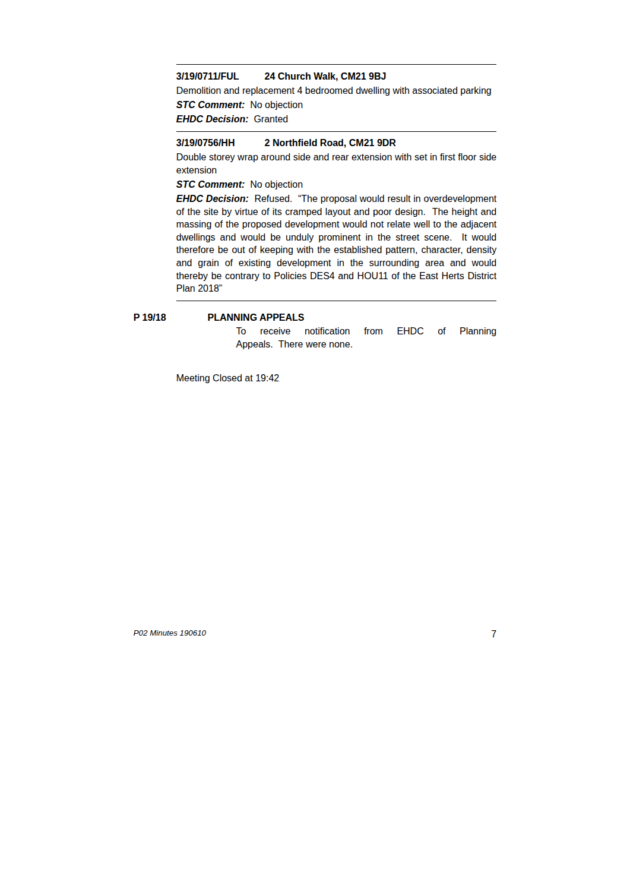3/19/0711/FUL24 Church Walk, CM21 9BJ
Demolition and replacement 4 bedroomed dwelling with associated parking
STC Comment: No objection
EHDC Decision: Granted
3/19/0756/HH2 Northfield Road, CM21 9DR
Double storey wrap around side and rear extension with set in first floor side extension
STC Comment: No objection
EHDC Decision: Refused. “The proposal would result in overdevelopment of the site by virtue of its cramped layout and poor design. The height and massing of the proposed development would not relate well to the adjacent dwellings and would be unduly prominent in the street scene. It would therefore be out of keeping with the established pattern, character, density and grain of existing development in the surrounding area and would thereby be contrary to Policies DES4 and HOU11 of the East Herts District Plan 2018”
P 19/18 PLANNING APPEALS
To receive notification from EHDC of Planning Appeals. There were none.
Meeting Closed at 19:42
7 P02 Minutes 190610